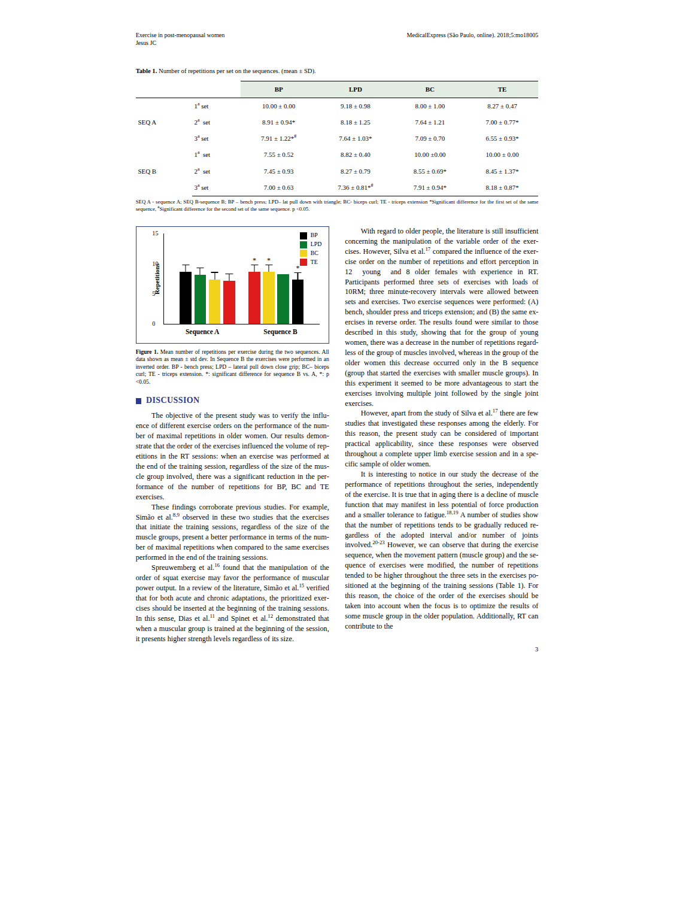Exercise in post-menopausal women
Jesus JC
MedicalExpress (São Paulo, online). 2018;5:mo18005
Table 1. Number of repetitions per set on the sequences. (mean ± SD).
| | | BP | LPD | BC | TE |
| --- | --- | --- | --- | --- | --- |
| SEQ A | 1 a set | 10.00 ± 0.00 | 9.18 ± 0.98 | 8.00 ± 1.00 | 8.27 ± 0.47 |
| 2 a set | 8.91 ± 0.94* | 8.18 ± 1.25 | 7.64 ± 1.21 | 7.00 ± 0.77* |
| 3 a set | 7.91 ± 1.22* # | 7.64 ± 1.03* | 7.09 ± 0.70 | 6.55 ± 0.93* |
| SEQ B | 1 a set | 7.55 ± 0.52 | 8.82 ± 0.40 | 10.00 ±0.00 | 10.00 ± 0.00 |
| 2 a set | 7.45 ± 0.93 | 8.27 ± 0.79 | 8.55 ± 0.69* | 8.45 ± 1.37* |
| 3 a set | 7.00 ± 0.63 | 7.36 ± 0.81* # | 7.91 ± 0.94* | 8.18 ± 0.87* |
SEQ A - sequence A; SEQ B-sequence B; BP – bench press; LPD– lat pull down with triangle; BC- biceps curl; TE - triceps extension *Significant difference for the first set of the same sequence, #Significant difference for the second set of the same sequence. p <0.05.
BP
LPD
BC
TE
Repetitions
15
10
5
0
*
*
*
Sequence A
Sequence B
Figure 1. Mean number of repetitions per exercise during the two sequences. All data shown as mean ± std dev. In Sequence B the exercises were performed in an inverted order. BP - bench press; LPD – lateral pull down close grip; BC– biceps curl; TE - triceps extension. *: significant difference for sequence B vs. A, *: p <0.05.
DISCUSSION
The objective of the present study was to verify the influence of different exercise orders on the performance of the number of maximal repetitions in older women. Our results demonstrate that the order of the exercises influenced the volume of repetitions in the RT sessions: when an exercise was performed at the end of the training session, regardless of the size of the muscle group involved, there was a significant reduction in the performance of the number of repetitions for BP, BC and TE exercises.
These findings corroborate previous studies. For example, Simão et al.8,9 observed in these two studies that the exercises that initiate the training sessions, regardless of the size of the muscle groups, present a better performance in terms of the number of maximal repetitions when compared to the same exercises performed in the end of the training sessions.
Spreuwemberg et al.16 found that the manipulation of the order of squat exercise may favor the performance of muscular power output. In a review of the literature, Simão et al.15 verified that for both acute and chronic adaptations, the prioritized exercises should be inserted at the beginning of the training sessions. In this sense, Dias et al.11 and Spinet et al.12 demonstrated that when a muscular group is trained at the beginning of the session, it presents higher strength levels regardless of its size.
With regard to older people, the literature is still insufficient concerning the manipulation of the variable order of the exercises. However, Silva et al.17 compared the influence of the exercise order on the number of repetitions and effort perception in 12 young and 8 older females with experience in RT. Participants performed three sets of exercises with loads of 10RM; three minute-recovery intervals were allowed between sets and exercises. Two exercise sequences were performed: (A) bench, shoulder press and triceps extension; and (B) the same exercises in reverse order. The results found were similar to those described in this study, showing that for the group of young women, there was a decrease in the number of repetitions regardless of the group of muscles involved, whereas in the group of the older women this decrease occurred only in the B sequence (group that started the exercises with smaller muscle groups). In this experiment it seemed to be more advantageous to start the exercises involving multiple joint followed by the single joint exercises.
However, apart from the study of Silva et al.17 there are few studies that investigated these responses among the elderly. For this reason, the present study can be considered of important practical applicability, since these responses were observed throughout a complete upper limb exercise session and in a specific sample of older women.
It is interesting to notice in our study the decrease of the performance of repetitions throughout the series, independently of the exercise. It is true that in aging there is a decline of muscle function that may manifest in less potential of force production and a smaller tolerance to fatigue.18,19 A number of studies show that the number of repetitions tends to be gradually reduced regardless of the adopted interval and/or number of joints involved.20-23 However, we can observe that during the exercise sequence, when the movement pattern (muscle group) and the sequence of exercises were modified, the number of repetitions tended to be higher throughout the three sets in the exercises positioned at the beginning of the training sessions (Table 1). For this reason, the choice of the order of the exercises should be taken into account when the focus is to optimize the results of some muscle group in the older population. Additionally, RT can contribute to the
3